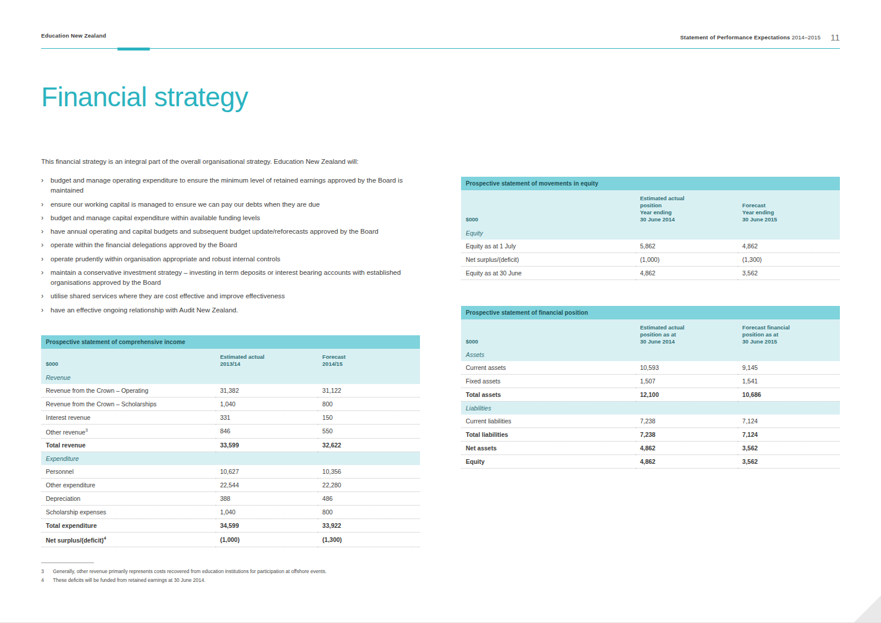Education New Zealand
Statement of Performance Expectations 2014–2015 11
Financial strategy
This financial strategy is an integral part of the overall organisational strategy. Education New Zealand will:
budget and manage operating expenditure to ensure the minimum level of retained earnings approved by the Board is maintained
ensure our working capital is managed to ensure we can pay our debts when they are due
budget and manage capital expenditure within available funding levels
have annual operating and capital budgets and subsequent budget update/reforecasts approved by the Board
operate within the financial delegations approved by the Board
operate prudently within organisation appropriate and robust internal controls
maintain a conservative investment strategy – investing in term deposits or interest bearing accounts with established organisations approved by the Board
utilise shared services where they are cost effective and improve effectiveness
have an effective ongoing relationship with Audit New Zealand.
Prospective statement of comprehensive income
| $000 | Estimated actual 2013/14 | Forecast 2014/15 |
| --- | --- | --- |
| Revenue | | |
| Revenue from the Crown – Operating | 31,382 | 31,122 |
| Revenue from the Crown – Scholarships | 1,040 | 800 |
| Interest revenue | 331 | 150 |
| Other revenue 3 | 846 | 550 |
| Total revenue | 33,599 | 32,622 |
| Expenditure | | |
| Personnel | 10,627 | 10,356 |
| Other expenditure | 22,544 | 22,280 |
| Depreciation | 388 | 486 |
| Scholarship expenses | 1,040 | 800 |
| Total expenditure | 34,599 | 33,922 |
| Net surplus/(deficit) 4 | (1,000) | (1,300) |
Prospective statement of movements in equity
| $000 | Estimated actual position Year ending 30 June 2014 | Forecast Year ending 30 June 2015 |
| --- | --- | --- |
| Equity | | |
| Equity as at 1 July | 5,862 | 4,862 |
| Net surplus/(deficit) | (1,000) | (1,300) |
| Equity as at 30 June | 4,862 | 3,562 |
Prospective statement of financial position
| $000 | Estimated actual position as at 30 June 2014 | Forecast financial position as at 30 June 2015 |
| --- | --- | --- |
| Assets | | |
| Current assets | 10,593 | 9,145 |
| Fixed assets | 1,507 | 1,541 |
| Total assets | 12,100 | 10,686 |
| Liabilities | | |
| Current liabilities | 7,238 | 7,124 |
| Total liabilities | 7,238 | 7,124 |
| Net assets | 4,862 | 3,562 |
| Equity | 4,862 | 3,562 |
3 Generally, other revenue primarily represents costs recovered from education institutions for participation at offshore events.
4 These deficits will be funded from retained earnings at 30 June 2014.